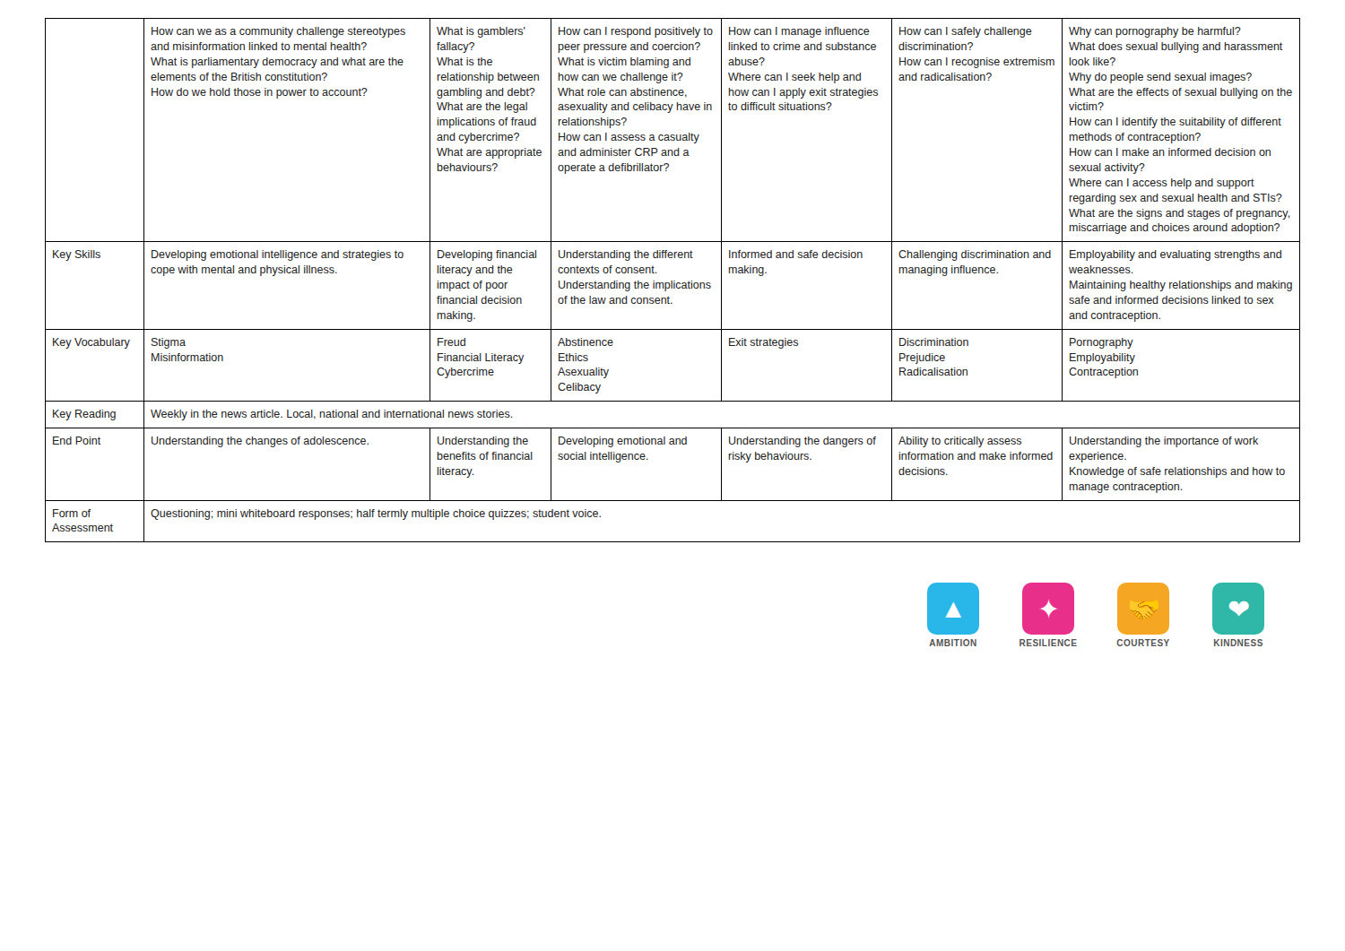| | How can we as a community challenge stereotypes and misinformation linked to mental health? What is parliamentary democracy and what are the elements of the British constitution? How do we hold those in power to account? | What is gamblers' fallacy? What is the relationship between gambling and debt? What are the legal implications of fraud and cybercrime? What are appropriate behaviours? | How can I respond positively to peer pressure and coercion? What is victim blaming and how can we challenge it? What role can abstinence, asexuality and celibacy have in relationships? How can I assess a casualty and administer CRP and a operate a defibrillator? | How can I manage influence linked to crime and substance abuse? Where can I seek help and how can I apply exit strategies to difficult situations? | How can I safely challenge discrimination? How can I recognise extremism and radicalisation? | Why can pornography be harmful? What does sexual bullying and harassment look like? Why do people send sexual images? What are the effects of sexual bullying on the victim? How can I identify the suitability of different methods of contraception? How can I make an informed decision on sexual activity? Where can I access help and support regarding sex and sexual health and STIs? What are the signs and stages of pregnancy, miscarriage and choices around adoption? |
| Key Skills | Developing emotional intelligence and strategies to cope with mental and physical illness. | Developing financial literacy and the impact of poor financial decision making. | Understanding the different contexts of consent. Understanding the implications of the law and consent. | Informed and safe decision making. | Challenging discrimination and managing influence. | Employability and evaluating strengths and weaknesses. Maintaining healthy relationships and making safe and informed decisions linked to sex and contraception. |
| Key Vocabulary | Stigma Misinformation | Freud Financial Literacy Cybercrime | Abstinence Ethics Asexuality Celibacy | Exit strategies | Discrimination Prejudice Radicalisation | Pornography Employability Contraception |
| Key Reading | Weekly in the news article. Local, national and international news stories. |
| End Point | Understanding the changes of adolescence. | Understanding the benefits of financial literacy. | Developing emotional and social intelligence. | Understanding the dangers of risky behaviours. | Ability to critically assess information and make informed decisions. | Understanding the importance of work experience. Knowledge of safe relationships and how to manage contraception. |
| Form of Assessment | Questioning; mini whiteboard responses; half termly multiple choice quizzes; student voice. |
▲
AMBITION
✦
RESILIENCE
🤝
COURTESY
❤
KINDNESS